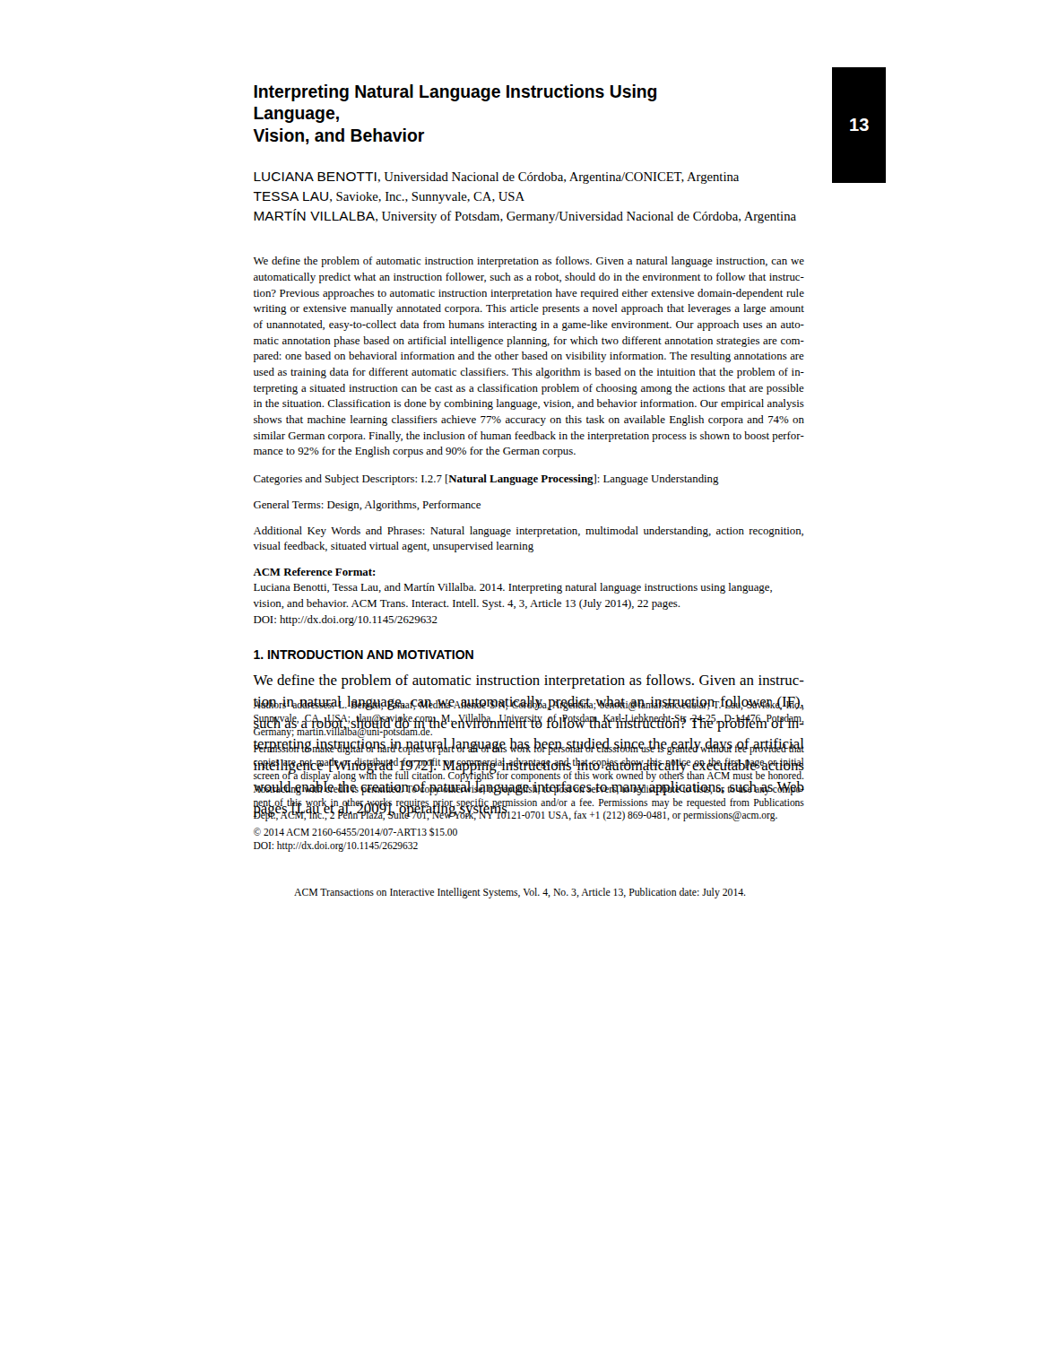13
Interpreting Natural Language Instructions Using Language,
Vision, and Behavior
LUCIANA BENOTTI, Universidad Nacional de Córdoba, Argentina/CONICET, Argentina
TESSA LAU, Savioke, Inc., Sunnyvale, CA, USA
MARTÍN VILLALBA, University of Potsdam, Germany/Universidad Nacional de Córdoba, Argentina
We define the problem of automatic instruction interpretation as follows. Given a natural language instruction, can we automatically predict what an instruction follower, such as a robot, should do in the environment to follow that instruction? Previous approaches to automatic instruction interpretation have required either extensive domain-dependent rule writing or extensive manually annotated corpora. This article presents a novel approach that leverages a large amount of unannotated, easy-to-collect data from humans interacting in a game-like environment. Our approach uses an automatic annotation phase based on artificial intelligence planning, for which two different annotation strategies are compared: one based on behavioral information and the other based on visibility information. The resulting annotations are used as training data for different automatic classifiers. This algorithm is based on the intuition that the problem of interpreting a situated instruction can be cast as a classification problem of choosing among the actions that are possible in the situation. Classification is done by combining language, vision, and behavior information. Our empirical analysis shows that machine learning classifiers achieve 77% accuracy on this task on available English corpora and 74% on similar German corpora. Finally, the inclusion of human feedback in the interpretation process is shown to boost performance to 92% for the English corpus and 90% for the German corpus.
Categories and Subject Descriptors: I.2.7 [Natural Language Processing]: Language Understanding
General Terms: Design, Algorithms, Performance
Additional Key Words and Phrases: Natural language interpretation, multimodal understanding, action recognition, visual feedback, situated virtual agent, unsupervised learning
ACM Reference Format: Luciana Benotti, Tessa Lau, and Martín Villalba. 2014. Interpreting natural language instructions using language, vision, and behavior. ACM Trans. Interact. Intell. Syst. 4, 3, Article 13 (July 2014), 22 pages.
DOI: http://dx.doi.org/10.1145/2629632
1. INTRODUCTION AND MOTIVATION
We define the problem of automatic instruction interpretation as follows. Given an instruction in natural language, can we automatically predict what an instruction follower (IF), such as a robot, should do in the environment to follow that instruction? The problem of interpreting instructions in natural language has been studied since the early days of artificial intelligence [Winograd 1972]. Mapping instructions into automatically executable actions would enable the creation of natural language interfaces to many applications, such as Web pages [Lau et al. 2009], operating systems
Authors’ addresses: L. Benotti, Famaf, Medina Allende S/N, Córdoba, Argentina; benotti@famaf.unc.edu.ar; T. Lau, Savioke, Inc., Sunnyvale, CA, USA; tlau@savioke.com; M. Villalba, University of Potsdam Karl-Liebknecht-Str 24-25, D-14476 Potsdam, Germany; martin.villalba@uni-potsdam.de.
Permission to make digital or hard copies of part or all of this work for personal or classroom use is granted without fee provided that copies are not made or distributed for profit or commercial advantage and that copies show this notice on the first page or initial screen of a display along with the full citation. Copyrights for components of this work owned by others than ACM must be honored. Abstracting with credit is permitted. To copy otherwise, to republish, to post on servers, to redistribute to lists, or to use any component of this work in other works requires prior specific permission and/or a fee. Permissions may be requested from Publications Dept., ACM, Inc., 2 Penn Plaza, Suite 701, New York, NY 10121-0701 USA, fax +1 (212) 869-0481, or permissions@acm.org.
© 2014 ACM 2160-6455/2014/07-ART13 $15.00
DOI: http://dx.doi.org/10.1145/2629632
ACM Transactions on Interactive Intelligent Systems, Vol. 4, No. 3, Article 13, Publication date: July 2014.